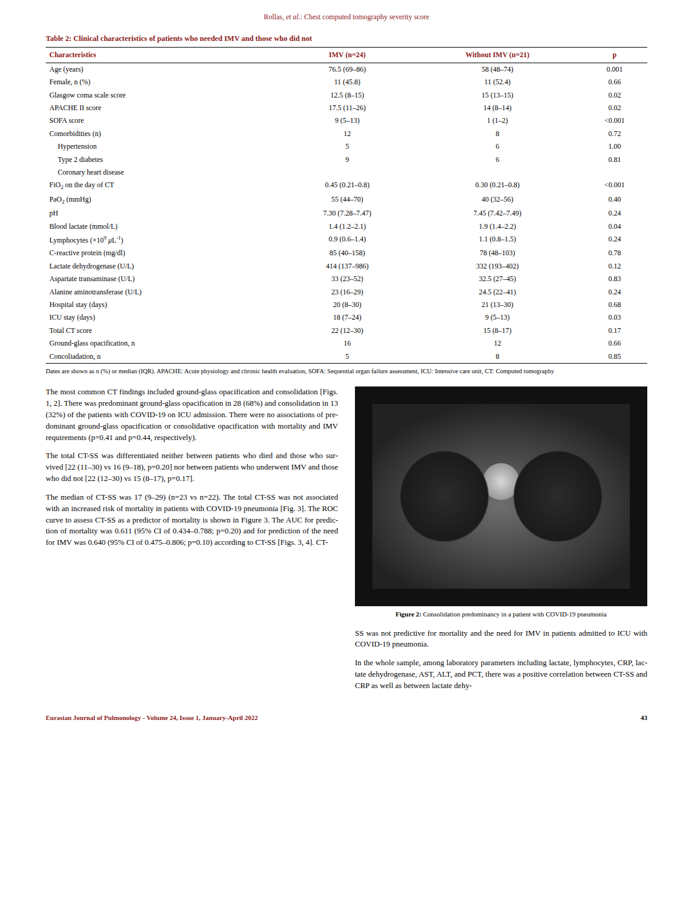Rollas, et al.: Chest computed tomography severity score
Table 2: Clinical characteristics of patients who needed IMV and those who did not
| Characteristics | IMV (n=24) | Without IMV (n=21) | p |
| --- | --- | --- | --- |
| Age (years) | 76.5 (69–86) | 58 (48–74) | 0.001 |
| Female, n (%) | 11 (45.8) | 11 (52.4) | 0.66 |
| Glasgow coma scale score | 12.5 (8–15) | 15 (13–15) | 0.02 |
| APACHE II score | 17.5 (11–26) | 14 (8–14) | 0.02 |
| SOFA score | 9 (5–13) | 1 (1–2) | <0.001 |
| Comorbidities (n) | 12 | 8 | 0.72 |
| Hypertension | 5 | 6 | 1.00 |
| Type 2 diabetes | 9 | 6 | 0.81 |
| Coronary heart disease | | | |
| FiO 2 on the day of CT | 0.45 (0.21–0.8) | 0.30 (0.21–0.8) | <0.001 |
| PaO 2 (mmHg) | 55 (44–70) | 40 (32–56) | 0.40 |
| pH | 7.30 (7.28–7.47) | 7.45 (7.42–7.49) | 0.24 |
| Blood lactate (mmol/L) | 1.4 (1.2–2.1) | 1.9 (1.4–2.2) | 0.04 |
| Lymphocytes (×10 9 μ L -1 ) | 0.9 (0.6–1.4) | 1.1 (0.8–1.5) | 0.24 |
| C-reactive protein (mg/dl) | 85 (40–158) | 78 (48–103) | 0.78 |
| Lactate dehydrogenase (U/L) | 414 (137–986) | 332 (193–402) | 0.12 |
| Aspartate transaminase (U/L) | 33 (23–52) | 32.5 (27–45) | 0.83 |
| Alanine aminotransferase (U/L) | 23 (16–29) | 24.5 (22–41) | 0.24 |
| Hospital stay (days) | 20 (8–30) | 21 (13–30) | 0.68 |
| ICU stay (days) | 18 (7–24) | 9 (5–13) | 0.03 |
| Total CT score | 22 (12–30) | 15 (8–17) | 0.17 |
| Ground-glass opacification, n | 16 | 12 | 0.66 |
| Concoliadation, n | 5 | 8 | 0.85 |
Dates are shown as n (%) or median (IQR). APACHE: Acute physiology and chronic health evaluation, SOFA: Sequential organ failure assessment, ICU: Intensive care unit, CT: Computed tomography
The most common CT findings included ground-glass opacification and consolidation [Figs. 1, 2]. There was predominant ground-glass opacification in 28 (68%) and consolidation in 13 (32%) of the patients with COVID-19 on ICU admission. There were no associations of predominant ground-glass opacification or consolidative opacification with mortality and IMV requirements (p=0.41 and p=0.44, respectively).
The total CT-SS was differentiated neither between patients who died and those who survived [22 (11–30) vs 16 (9–18), p=0.20] nor between patients who underwent IMV and those who did not [22 (12–30) vs 15 (8–17), p=0.17].
The median of CT-SS was 17 (9–29) (n=23 vs n=22). The total CT-SS was not associated with an increased risk of mortality in patients with COVID-19 pneumonia [Fig. 3]. The ROC curve to assess CT-SS as a predictor of mortality is shown in Figure 3. The AUC for prediction of mortality was 0.611 (95% CI of 0.434–0.788; p=0.20) and for prediction of the need for IMV was 0.640 (95% CI of 0.475–0.806; p=0.10) according to CT-SS [Figs. 3, 4]. CT-
Figure 2: Consolidation predominancy in a patient with COVID-19 pneumonia
SS was not predictive for mortality and the need for IMV in patients admitted to ICU with COVID-19 pneumonia.
In the whole sample, among laboratory parameters including lactate, lymphocytes, CRP, lactate dehydrogenase, AST, ALT, and PCT, there was a positive correlation between CT-SS and CRP as well as between lactate dehy-
Eurasian Journal of Pulmonology - Volume 24, Issue 1, January-April 2022
43